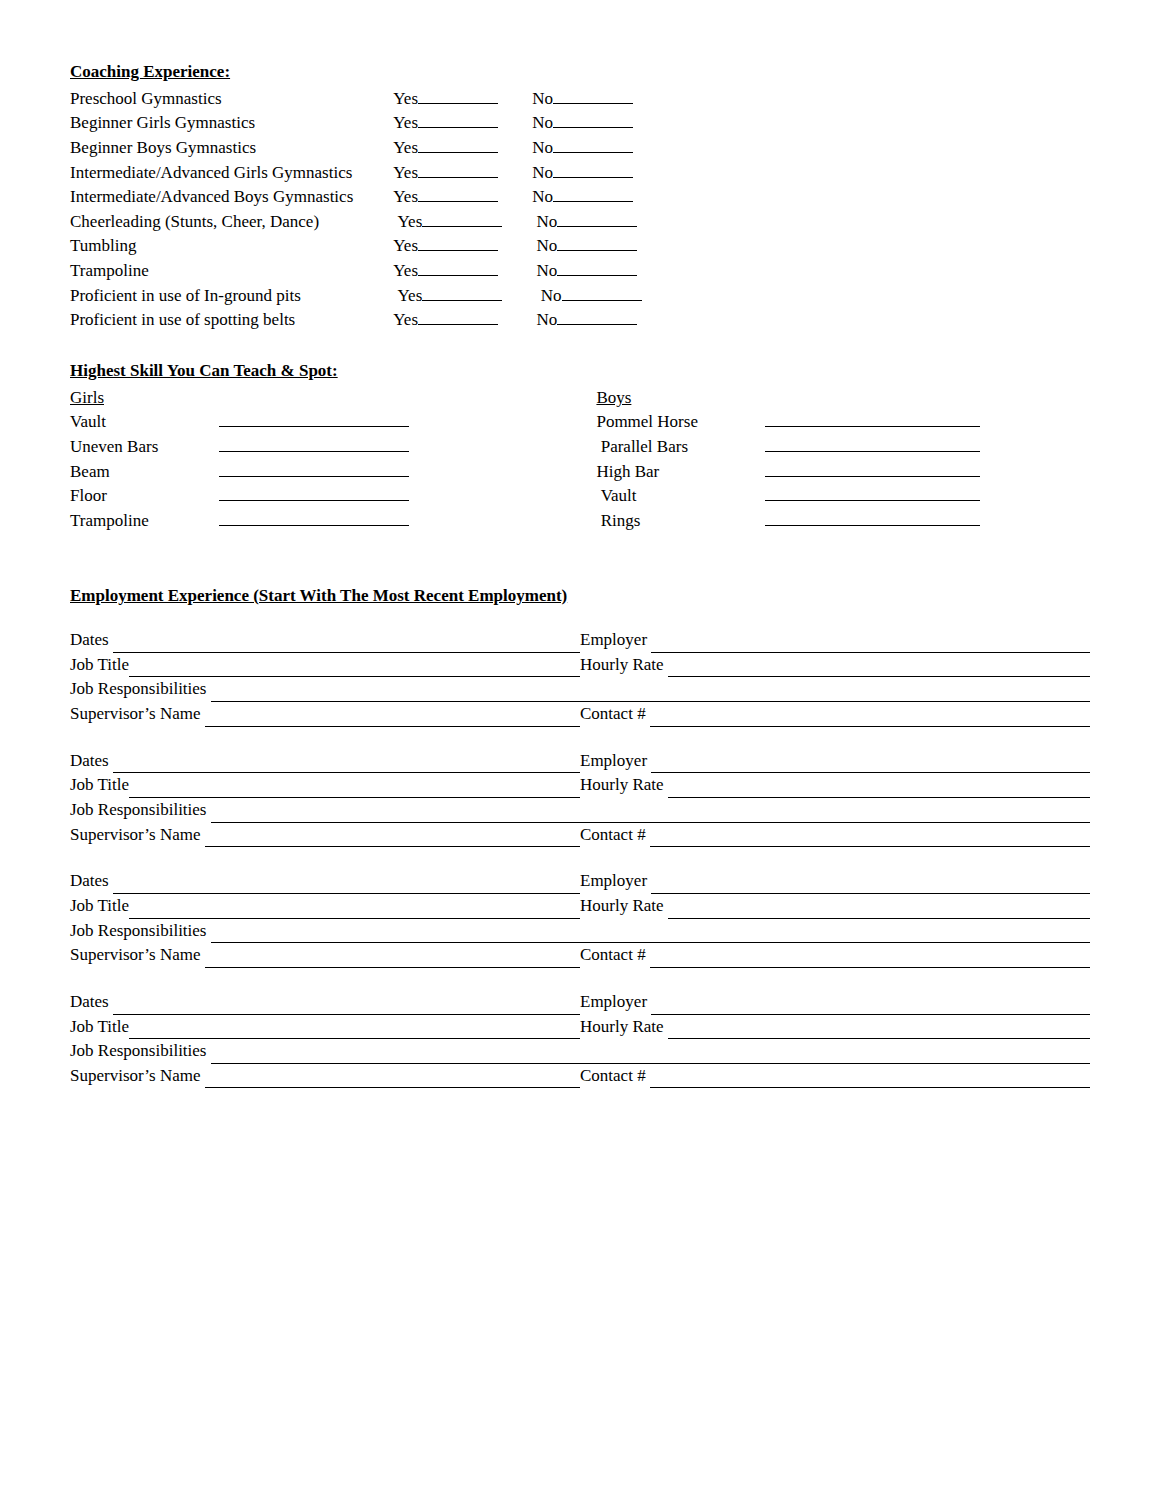Coaching Experience:
| Preschool Gymnastics | Yes | No |
| Beginner Girls Gymnastics | Yes | No |
| Beginner Boys Gymnastics | Yes | No |
| Intermediate/Advanced Girls Gymnastics | Yes | No |
| Intermediate/Advanced Boys Gymnastics | Yes | No |
| Cheerleading (Stunts, Cheer, Dance) | Yes | No |
| Tumbling | Yes | No |
| Trampoline | Yes | No |
| Proficient in use of In-ground pits | Yes | No |
| Proficient in use of spotting belts | Yes | No |
Highest Skill You Can Teach & Spot:
| Girls | | Boys | |
| Vault | | Pommel Horse | |
| Uneven Bars | | Parallel Bars | |
| Beam | | High Bar | |
| Floor | | Vault | |
| Trampoline | | Rings | |
Employment Experience (Start With The Most Recent Employment)
Dates
Employer
Job Title
Hourly Rate
Job Responsibilities
Supervisor’s Name
Contact #
Dates
Employer
Job Title
Hourly Rate
Job Responsibilities
Supervisor’s Name
Contact #
Dates
Employer
Job Title
Hourly Rate
Job Responsibilities
Supervisor’s Name
Contact #
Dates
Employer
Job Title
Hourly Rate
Job Responsibilities
Supervisor’s Name
Contact #